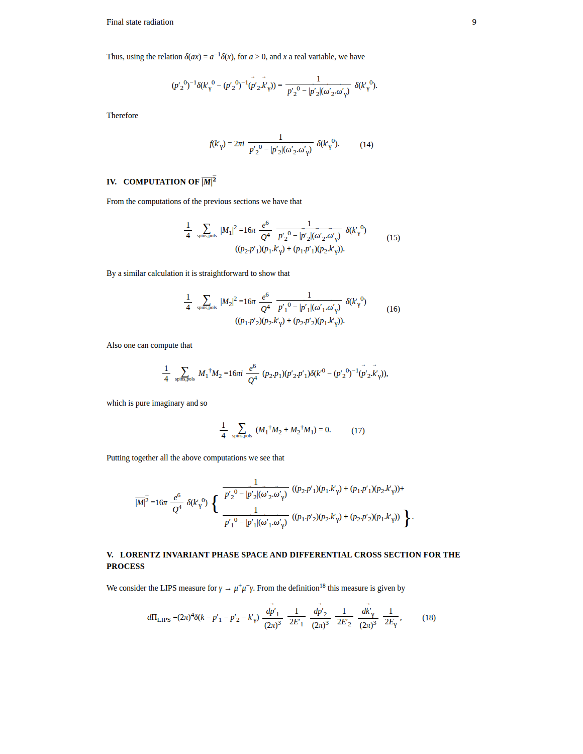Final state radiation 9
Thus, using the relation δ(ax) = a−1δ(x), for a > 0, and x a real variable, we have
(p′20)−1δ(k′γ0 − (p′20)−1(p′2.k′γ)) = 1 p′20 − |p′2|(ω′2.ω′γ) δ(k′γ0).
Therefore
f(k′γ) = 2πi 1 p′20 − |p′2|(ω′2.ω′γ) δ(k′γ0). (14)
IV. COMPUTATION OF |M|2
From the computations of the previous sections we have that
14 ∑spins,pols |M1|2 =16π e6 Q4 1 p′20 − |p′2|(ω′2.ω′γ) δ(k′γ0) ((p2.p′1)(p1.k′γ) + (p1.p′1)(p2.k′γ)). (15)
By a similar calculation it is straightforward to show that
14 ∑spins,pols |M2|2 =16π e6 Q4 1 p′10 − |p′1|(ω′1.ω′γ) δ(k′γ0) ((p1.p′2)(p2.k′γ) + (p2.p′2)(p1.k′γ)). (16)
Also one can compute that
14 ∑spins,pols M1†M2 =16πi e6 Q4 (p2.p1)(p′2.p′1)δ(k′0 − (p′20)−1(p′2.k′γ)),
which is pure imaginary and so
14 ∑spins,pols (M1†M2 + M2†M1) = 0. (17)
Putting together all the above computations we see that
|M|2 =16π e6 Q4 δ(k′γ0) {
1 p′20 − |p′2|(ω′2.ω′γ) ((p2.p′1)(p1.k′γ) + (p1.p′1)(p2.k′γ))+
1 p′10 − |p′1|(ω′1.ω′γ) ((p1.p′2)(p2.k′γ) + (p2.p′2)(p1.k′γ)) }.
V. LORENTZ INVARIANT PHASE SPACE AND DIFFERENTIAL CROSS SECTION FOR THE PROCESS
We consider the LIPS measure for γ → μ+μ−γ. From the definition18 this measure is given by
d ΠLIPS =(2π)4δ(k − p′1 − p′2 − k′γ) dp′1 (2π)3 12E′1 dp′2 (2π)3 12E′2 dk′γ (2π)3 12Eγ, (18)